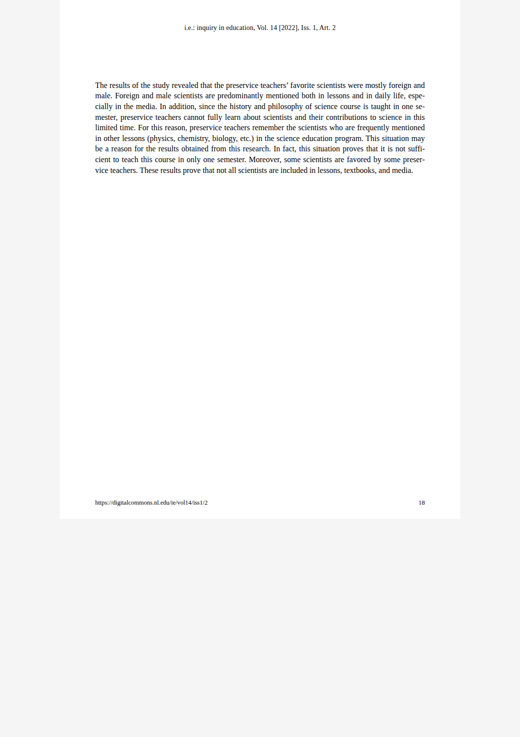i.e.: inquiry in education, Vol. 14 [2022], Iss. 1, Art. 2
The results of the study revealed that the preservice teachers’ favorite scientists were mostly foreign and male. Foreign and male scientists are predominantly mentioned both in lessons and in daily life, especially in the media. In addition, since the history and philosophy of science course is taught in one semester, preservice teachers cannot fully learn about scientists and their contributions to science in this limited time. For this reason, preservice teachers remember the scientists who are frequently mentioned in other lessons (physics, chemistry, biology, etc.) in the science education program. This situation may be a reason for the results obtained from this research. In fact, this situation proves that it is not sufficient to teach this course in only one semester. Moreover, some scientists are favored by some preservice teachers. These results prove that not all scientists are included in lessons, textbooks, and media.
https://digitalcommons.nl.edu/ie/vol14/iss1/2 18